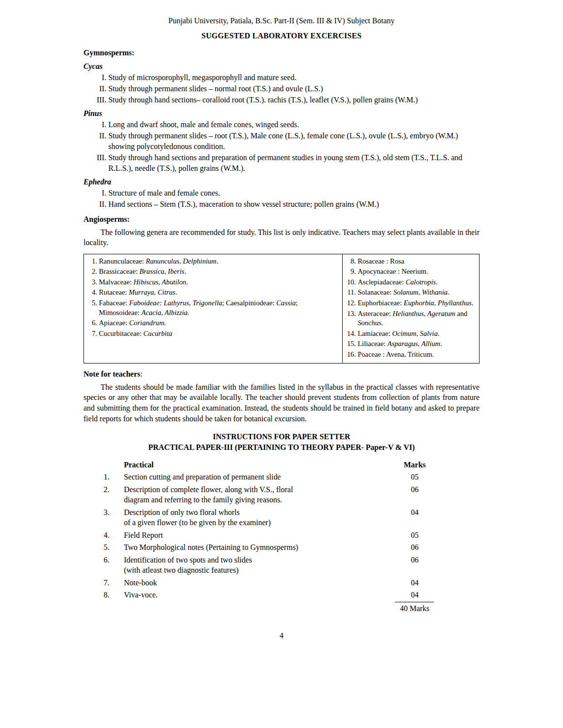Punjabi University, Patiala, B.Sc. Part-II (Sem. III & IV) Subject Botany
SUGGESTED LABORATORY EXCERCISES
Gymnosperms:
Cycas
Study of microsporophyll, megasporophyll and mature seed.
Study through permanent slides – normal root (T.S.) and ovule (L.S.)
Study through hand sections– coralloid root (T.S.). rachis (T.S.), leaflet (V.S.), pollen grains (W.M.)
Pinus
Long and dwarf shoot, male and female cones, winged seeds.
Study through permanent slides – root (T.S.), Male cone (L.S.), female cone (L.S.), ovule (L.S.), embryo (W.M.) showing polycotyledonous condition.
Study through hand sections and preparation of permanent studies in young stem (T.S.), old stem (T.S., T.L.S. and R.L.S.), needle (T.S.), pollen grains (W.M.).
Ephedra
Structure of male and female cones.
Hand sections – Stem (T.S.), maceration to show vessel structure; pollen grains (W.M.)
Angiosperms:
The following genera are recommended for study. This list is only indicative. Teachers may select plants available in their locality.
| Ranunculaceae: Ranunculus, Delphinium . Brassicaceae: Brassica, Iberis . Malvaceae: Hibiscus, Abutilon . Rutaceae: Murraya, Citrus . Fabaceae: Faboideae: Lathyrus, Trigonella ; Caesalpiniodeae: Cassia ; Mimosoideae: Acacia, Albizzia. Apiaceae: Coriandrum . Cucurbitaceae: Cucurbita | Rosaceae : Rosa Apocynaceae : Neerium. Asclepiadaceae: Calotropis . Solanaceae: Solanum, Withania . Euphorbiaceae: Euphorbia, Phyllanthus . Asteraceae: Helianthus, Ageratum and Sonchus . Lamiaceae: Ocimum, Salvia . Liliaceae: Asparagus, Allium . Poaceae : Avena, Triticum. |
Note for teachers:
The students should be made familiar with the families listed in the syllabus in the practical classes with representative species or any other that may be available locally. The teacher should prevent students from collection of plants from nature and submitting them for the practical examination. Instead, the students should be trained in field botany and asked to prepare field reports for which students should be taken for botanical excursion.
INSTRUCTIONS FOR PAPER SETTER
PRACTICAL PAPER-III (PERTAINING TO THEORY PAPER- Paper-V & VI)
| | Practical | Marks |
| --- | --- | --- |
| 1. | Section cutting and preparation of permanent slide | 05 |
| 2. | Description of complete flower, along with V.S., floral diagram and referring to the family giving reasons. | 06 |
| 3. | Description of only two floral whorls of a given flower (to be given by the examiner) | 04 |
| 4. | Field Report | 05 |
| 5. | Two Morphological notes (Pertaining to Gymnosperms) | 06 |
| 6. | Identification of two spots and two slides (with atleast two diagnostic features) | 06 |
| 7. | Note-book | 04 |
| 8. | Viva-voce. | 04 |
| | | 40 Marks |
4